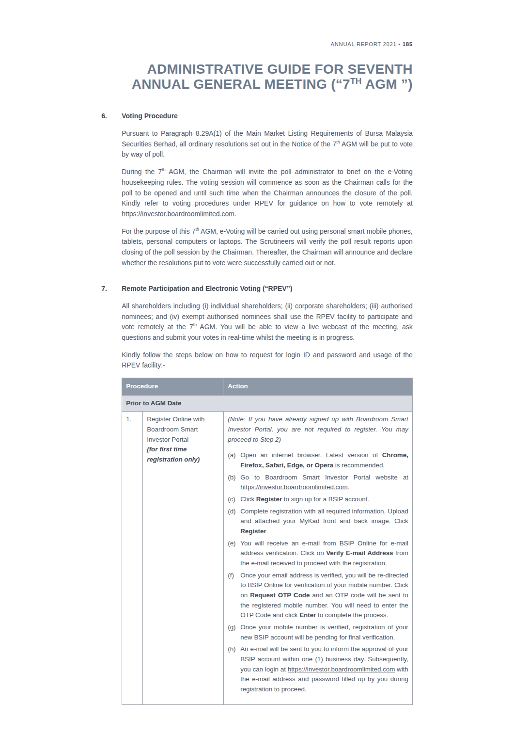ANNUAL REPORT 2021 • 185
Administrative Guide for SeventhAnnual General Meeting (“7th AGM ”)
6.
Voting Procedure
Pursuant to Paragraph 8.29A(1) of the Main Market Listing Requirements of Bursa Malaysia Securities Berhad, all ordinary resolutions set out in the Notice of the 7th AGM will be put to vote by way of poll.
During the 7th AGM, the Chairman will invite the poll administrator to brief on the e-Voting housekeeping rules. The voting session will commence as soon as the Chairman calls for the poll to be opened and until such time when the Chairman announces the closure of the poll. Kindly refer to voting procedures under RPEV for guidance on how to vote remotely at https://investor.boardroomlimited.com.
For the purpose of this 7th AGM, e-Voting will be carried out using personal smart mobile phones, tablets, personal computers or laptops. The Scrutineers will verify the poll result reports upon closing of the poll session by the Chairman. Thereafter, the Chairman will announce and declare whether the resolutions put to vote were successfully carried out or not.
7.
Remote Participation and Electronic Voting (“RPEV”)
All shareholders including (i) individual shareholders; (ii) corporate shareholders; (iii) authorised nominees; and (iv) exempt authorised nominees shall use the RPEV facility to participate and vote remotely at the 7th AGM. You will be able to view a live webcast of the meeting, ask questions and submit your votes in real-time whilst the meeting is in progress.
Kindly follow the steps below on how to request for login ID and password and usage of the RPEV facility:-
| Procedure | Action |
| --- | --- |
| Prior to AGM Date |
| 1. | Register Online with Boardroom Smart Investor Portal (for first time registration only) | (Note: If you have already signed up with Boardroom Smart Investor Portal, you are not required to register. You may proceed to Step 2) (a) Open an internet browser. Latest version of Chrome, Firefox, Safari, Edge, or Opera is recommended. (b) Go to Boardroom Smart Investor Portal website at https://investor.boardroomlimited.com . (c) Click Register to sign up for a BSIP account. (d) Complete registration with all required information. Upload and attached your MyKad front and back image. Click Register . (e) You will receive an e-mail from BSIP Online for e-mail address verification. Click on Verify E-mail Address from the e-mail received to proceed with the registration. (f) Once your email address is verified, you will be re-directed to BSIP Online for verification of your mobile number. Click on Request OTP Code and an OTP code will be sent to the registered mobile number. You will need to enter the OTP Code and click Enter to complete the process. (g) Once your mobile number is verified, registration of your new BSIP account will be pending for final verification. (h) An e-mail will be sent to you to inform the approval of your BSIP account within one (1) business day. Subsequently, you can login at https://investor.boardroomlimited.com with the e-mail address and password filled up by you during registration to proceed. |